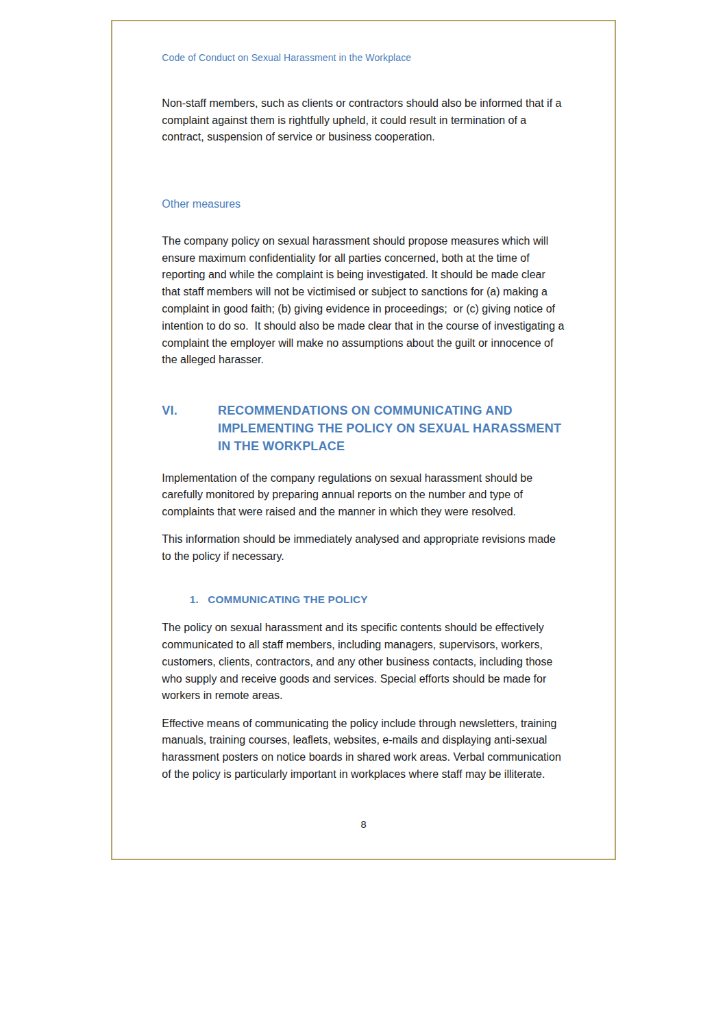Code of Conduct on Sexual Harassment in the Workplace
Non-staff members, such as clients or contractors should also be informed that if a complaint against them is rightfully upheld, it could result in termination of a contract, suspension of service or business cooperation.
Other measures
The company policy on sexual harassment should propose measures which will ensure maximum confidentiality for all parties concerned, both at the time of reporting and while the complaint is being investigated. It should be made clear that staff members will not be victimised or subject to sanctions for (a) making a complaint in good faith; (b) giving evidence in proceedings; or (c) giving notice of intention to do so. It should also be made clear that in the course of investigating a complaint the employer will make no assumptions about the guilt or innocence of the alleged harasser.
VI. Recommendations on communicating and implementing the policy on sexual harassment in the workplace
Implementation of the company regulations on sexual harassment should be carefully monitored by preparing annual reports on the number and type of complaints that were raised and the manner in which they were resolved.
This information should be immediately analysed and appropriate revisions made to the policy if necessary.
1. Communicating the policy
The policy on sexual harassment and its specific contents should be effectively communicated to all staff members, including managers, supervisors, workers, customers, clients, contractors, and any other business contacts, including those who supply and receive goods and services. Special efforts should be made for workers in remote areas.
Effective means of communicating the policy include through newsletters, training manuals, training courses, leaflets, websites, e-mails and displaying anti-sexual harassment posters on notice boards in shared work areas. Verbal communication of the policy is particularly important in workplaces where staff may be illiterate.
8